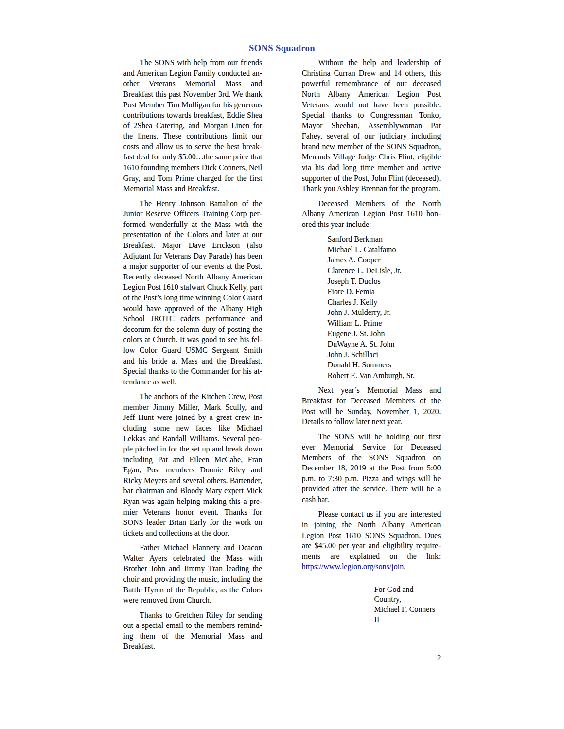SONS Squadron
The SONS with help from our friends and American Legion Family conducted another Veterans Memorial Mass and Breakfast this past November 3rd. We thank Post Member Tim Mulligan for his generous contributions towards breakfast, Eddie Shea of 2Shea Catering, and Morgan Linen for the linens. These contributions limit our costs and allow us to serve the best breakfast deal for only $5.00…the same price that 1610 founding members Dick Conners, Neil Gray, and Tom Prime charged for the first Memorial Mass and Breakfast.
The Henry Johnson Battalion of the Junior Reserve Officers Training Corp performed wonderfully at the Mass with the presentation of the Colors and later at our Breakfast. Major Dave Erickson (also Adjutant for Veterans Day Parade) has been a major supporter of our events at the Post. Recently deceased North Albany American Legion Post 1610 stalwart Chuck Kelly, part of the Post’s long time winning Color Guard would have approved of the Albany High School JROTC cadets performance and decorum for the solemn duty of posting the colors at Church. It was good to see his fellow Color Guard USMC Sergeant Smith and his bride at Mass and the Breakfast. Special thanks to the Commander for his attendance as well.
The anchors of the Kitchen Crew, Post member Jimmy Miller, Mark Scully, and Jeff Hunt were joined by a great crew including some new faces like Michael Lekkas and Randall Williams. Several people pitched in for the set up and break down including Pat and Eileen McCabe, Fran Egan, Post members Donnie Riley and Ricky Meyers and several others. Bartender, bar chairman and Bloody Mary expert Mick Ryan was again helping making this a premier Veterans honor event. Thanks for SONS leader Brian Early for the work on tickets and collections at the door.
Father Michael Flannery and Deacon Walter Ayers celebrated the Mass with Brother John and Jimmy Tran leading the choir and providing the music, including the Battle Hymn of the Republic, as the Colors were removed from Church.
Thanks to Gretchen Riley for sending out a special email to the members reminding them of the Memorial Mass and Breakfast.
Without the help and leadership of Christina Curran Drew and 14 others, this powerful remembrance of our deceased North Albany American Legion Post Veterans would not have been possible. Special thanks to Congressman Tonko, Mayor Sheehan, Assemblywoman Pat Fahey, several of our judiciary including brand new member of the SONS Squadron, Menands Village Judge Chris Flint, eligible via his dad long time member and active supporter of the Post, John Flint (deceased). Thank you Ashley Brennan for the program.
Deceased Members of the North Albany American Legion Post 1610 honored this year include:
Sanford Berkman
Michael L. Catalfamo
James A. Cooper
Clarence L. DeLisle, Jr.
Joseph T. Duclos
Fiore D. Femia
Charles J. Kelly
John J. Mulderry, Jr.
William L. Prime
Eugene J. St. John
DuWayne A. St. John
John J. Schillaci
Donald H. Sommers
Robert E. Van Amburgh, Sr.
Next year’s Memorial Mass and Breakfast for Deceased Members of the Post will be Sunday, November 1, 2020. Details to follow later next year.
The SONS will be holding our first ever Memorial Service for Deceased Members of the SONS Squadron on December 18, 2019 at the Post from 5:00 p.m. to 7:30 p.m. Pizza and wings will be provided after the service. There will be a cash bar.
Please contact us if you are interested in joining the North Albany American Legion Post 1610 SONS Squadron. Dues are $45.00 per year and eligibility requirements are explained on the link: https://www.legion.org/sons/join.
For God and Country,
Michael F. Conners II
2